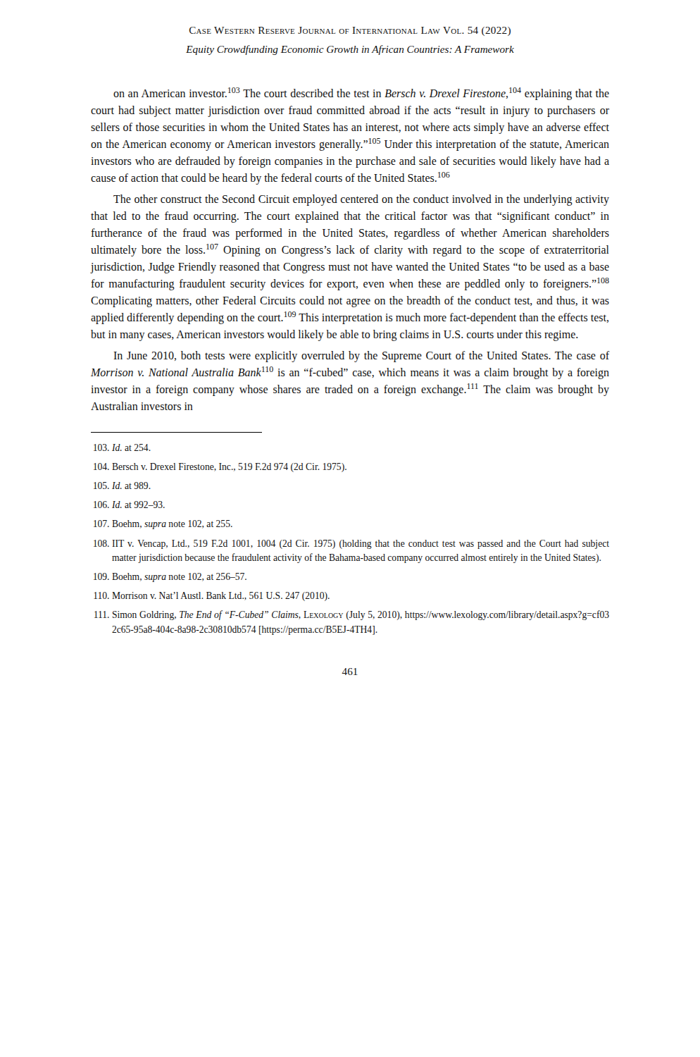Case Western Reserve Journal of International Law Vol. 54 (2022)
Equity Crowdfunding Economic Growth in African Countries: A Framework
on an American investor.103 The court described the test in Bersch v. Drexel Firestone,104 explaining that the court had subject matter jurisdiction over fraud committed abroad if the acts “result in injury to purchasers or sellers of those securities in whom the United States has an interest, not where acts simply have an adverse effect on the American economy or American investors generally.”105 Under this interpretation of the statute, American investors who are defrauded by foreign companies in the purchase and sale of securities would likely have had a cause of action that could be heard by the federal courts of the United States.106
The other construct the Second Circuit employed centered on the conduct involved in the underlying activity that led to the fraud occurring. The court explained that the critical factor was that “significant conduct” in furtherance of the fraud was performed in the United States, regardless of whether American shareholders ultimately bore the loss.107 Opining on Congress’s lack of clarity with regard to the scope of extraterritorial jurisdiction, Judge Friendly reasoned that Congress must not have wanted the United States “to be used as a base for manufacturing fraudulent security devices for export, even when these are peddled only to foreigners.”108 Complicating matters, other Federal Circuits could not agree on the breadth of the conduct test, and thus, it was applied differently depending on the court.109 This interpretation is much more fact-dependent than the effects test, but in many cases, American investors would likely be able to bring claims in U.S. courts under this regime.
In June 2010, both tests were explicitly overruled by the Supreme Court of the United States. The case of Morrison v. National Australia Bank110 is an “f-cubed” case, which means it was a claim brought by a foreign investor in a foreign company whose shares are traded on a foreign exchange.111 The claim was brought by Australian investors in
Id. at 254.
Bersch v. Drexel Firestone, Inc., 519 F.2d 974 (2d Cir. 1975).
Id. at 989.
Id. at 992–93.
Boehm, supra note 102, at 255.
IIT v. Vencap, Ltd., 519 F.2d 1001, 1004 (2d Cir. 1975) (holding that the conduct test was passed and the Court had subject matter jurisdiction because the fraudulent activity of the Bahama-based company occurred almost entirely in the United States).
Boehm, supra note 102, at 256–57.
Morrison v. Nat’l Austl. Bank Ltd., 561 U.S. 247 (2010).
Simon Goldring, The End of “F-Cubed” Claims, Lexology (July 5, 2010), https://www.lexology.com/library/detail.aspx?g=cf032c65-95a8-404c-8a98-2c30810db574 [https://perma.cc/B5EJ-4TH4].
461